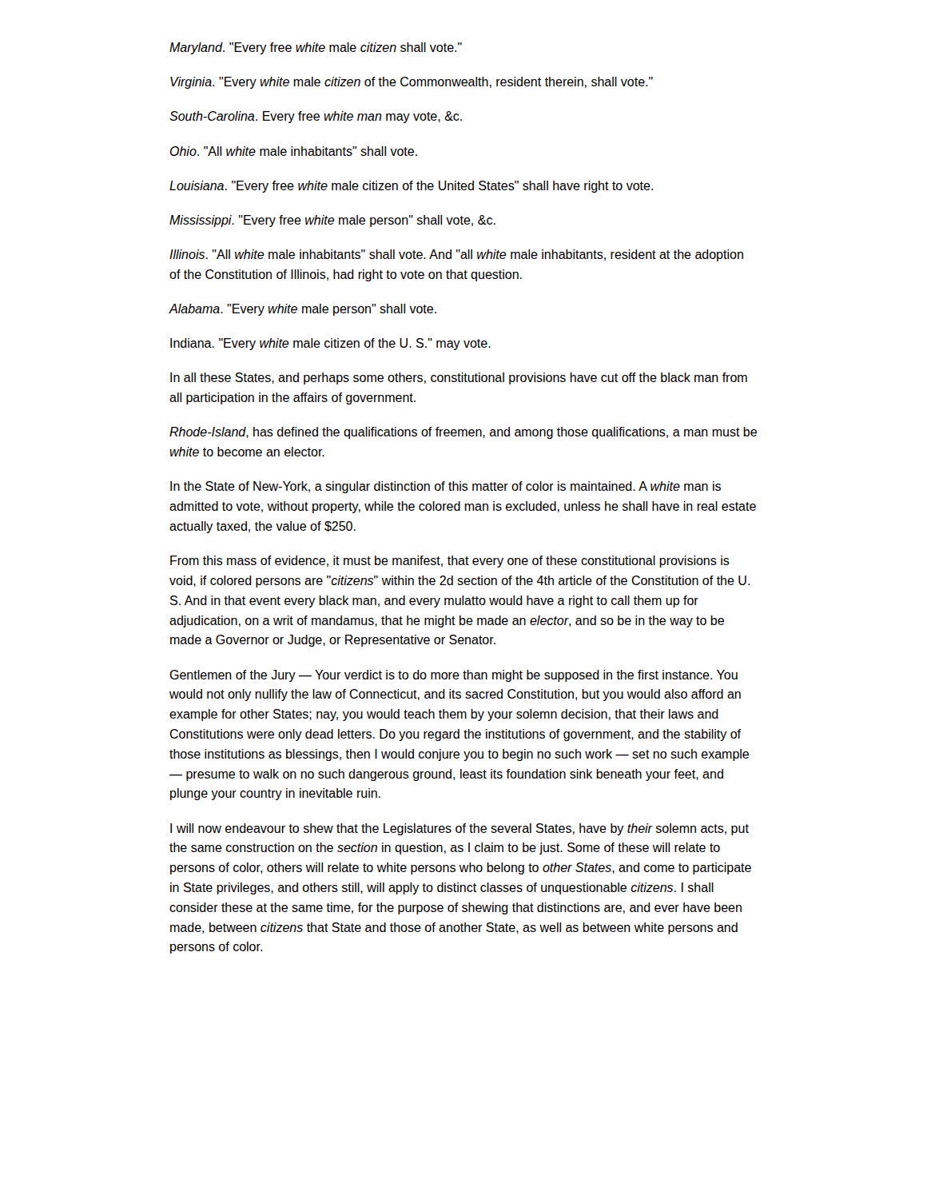Maryland. "Every free white male citizen shall vote."
Virginia. "Every white male citizen of the Commonwealth, resident therein, shall vote."
South-Carolina. Every free white man may vote, &c.
Ohio. "All white male inhabitants" shall vote.
Louisiana. "Every free white male citizen of the United States" shall have right to vote.
Mississippi. "Every free white male person" shall vote, &c.
Illinois. "All white male inhabitants" shall vote. And "all white male inhabitants, resident at the adoption of the Constitution of Illinois, had right to vote on that question.
Alabama. "Every white male person" shall vote.
Indiana. "Every white male citizen of the U. S." may vote.
In all these States, and perhaps some others, constitutional provisions have cut off the black man from all participation in the affairs of government.
Rhode-Island, has defined the qualifications of freemen, and among those qualifications, a man must be white to become an elector.
In the State of New-York, a singular distinction of this matter of color is maintained. A white man is admitted to vote, without property, while the colored man is excluded, unless he shall have in real estate actually taxed, the value of $250.
From this mass of evidence, it must be manifest, that every one of these constitutional provisions is void, if colored persons are "citizens" within the 2d section of the 4th article of the Constitution of the U. S. And in that event every black man, and every mulatto would have a right to call them up for adjudication, on a writ of mandamus, that he might be made an elector, and so be in the way to be made a Governor or Judge, or Representative or Senator.
Gentlemen of the Jury — Your verdict is to do more than might be supposed in the first instance. You would not only nullify the law of Connecticut, and its sacred Constitution, but you would also afford an example for other States; nay, you would teach them by your solemn decision, that their laws and Constitutions were only dead letters. Do you regard the institutions of government, and the stability of those institutions as blessings, then I would conjure you to begin no such work — set no such example — presume to walk on no such dangerous ground, least its foundation sink beneath your feet, and plunge your country in inevitable ruin.
I will now endeavour to shew that the Legislatures of the several States, have by their solemn acts, put the same construction on the section in question, as I claim to be just. Some of these will relate to persons of color, others will relate to white persons who belong to other States, and come to participate in State privileges, and others still, will apply to distinct classes of unquestionable citizens. I shall consider these at the same time, for the purpose of shewing that distinctions are, and ever have been made, between citizens that State and those of another State, as well as between white persons and persons of color.